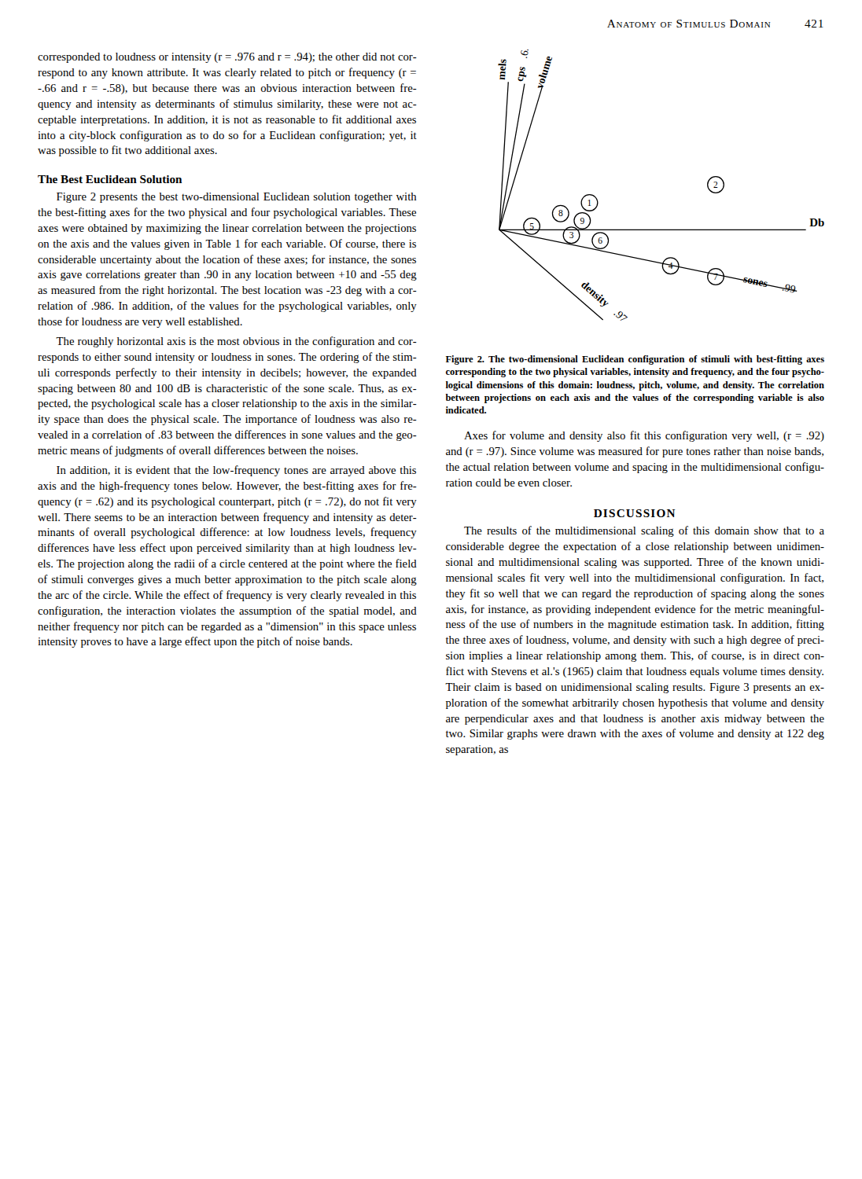Anatomy of Stimulus Domain 421
corresponded to loudness or intensity (r = .976 and r = .94); the other did not correspond to any known attribute. It was clearly related to pitch or frequency (r = -.66 and r = -.58), but because there was an obvious interaction between frequency and intensity as determinants of stimulus similarity, these were not acceptable interpretations. In addition, it is not as reasonable to fit additional axes into a city-block configuration as to do so for a Euclidean configuration; yet, it was possible to fit two additional axes.
The Best Euclidean Solution
Figure 2 presents the best two-dimensional Euclidean solution together with the best-fitting axes for the two physical and four psychological variables. These axes were obtained by maximizing the linear correlation between the projections on the axis and the values given in Table 1 for each variable. Of course, there is considerable uncertainty about the location of these axes; for instance, the sones axis gave correlations greater than .90 in any location between +10 and -55 deg as measured from the right horizontal. The best location was -23 deg with a correlation of .986. In addition, of the values for the psychological variables, only those for loudness are very well established.
The roughly horizontal axis is the most obvious in the configuration and corresponds to either sound intensity or loudness in sones. The ordering of the stimuli corresponds perfectly to their intensity in decibels; however, the expanded spacing between 80 and 100 dB is characteristic of the sone scale. Thus, as expected, the psychological scale has a closer relationship to the axis in the similarity space than does the physical scale. The importance of loudness was also revealed in a correlation of .83 between the differences in sone values and the geometric means of judgments of overall differences between the noises.
In addition, it is evident that the low-frequency tones are arrayed above this axis and the high-frequency tones below. However, the best-fitting axes for frequency (r = .62) and its psychological counterpart, pitch (r = .72), do not fit very well. There seems to be an interaction between frequency and intensity as determinants of overall psychological difference: at low loudness levels, frequency differences have less effect upon perceived similarity than at high loudness levels. The projection along the radii of a circle centered at the point where the field of stimuli converges gives a much better approximation to the pitch scale along the arc of the circle. While the effect of frequency is very clearly revealed in this configuration, the interaction violates the assumption of the spatial model, and neither frequency nor pitch can be regarded as a "dimension" in this space unless intensity proves to have a large effect upon the pitch of noise bands.
Db .95 mels .72 cps .62 volume .92 density .97 sones .99 2 1 8 9 5 3 6 4 7
Figure 2. The two-dimensional Euclidean configuration of stimuli with best-fitting axes corresponding to the two physical variables, intensity and frequency, and the four psychological dimensions of this domain: loudness, pitch, volume, and density. The correlation between projections on each axis and the values of the corresponding variable is also indicated.
Axes for volume and density also fit this configuration very well, (r = .92) and (r = .97). Since volume was measured for pure tones rather than noise bands, the actual relation between volume and spacing in the multidimensional configuration could be even closer.
DISCUSSION
The results of the multidimensional scaling of this domain show that to a considerable degree the expectation of a close relationship between unidimensional and multidimensional scaling was supported. Three of the known unidimensional scales fit very well into the multidimensional configuration. In fact, they fit so well that we can regard the reproduction of spacing along the sones axis, for instance, as providing independent evidence for the metric meaningfulness of the use of numbers in the magnitude estimation task. In addition, fitting the three axes of loudness, volume, and density with such a high degree of precision implies a linear relationship among them. This, of course, is in direct conflict with Stevens et al.'s (1965) claim that loudness equals volume times density. Their claim is based on unidimensional scaling results. Figure 3 presents an exploration of the somewhat arbitrarily chosen hypothesis that volume and density are perpendicular axes and that loudness is another axis midway between the two. Similar graphs were drawn with the axes of volume and density at 122 deg separation, as